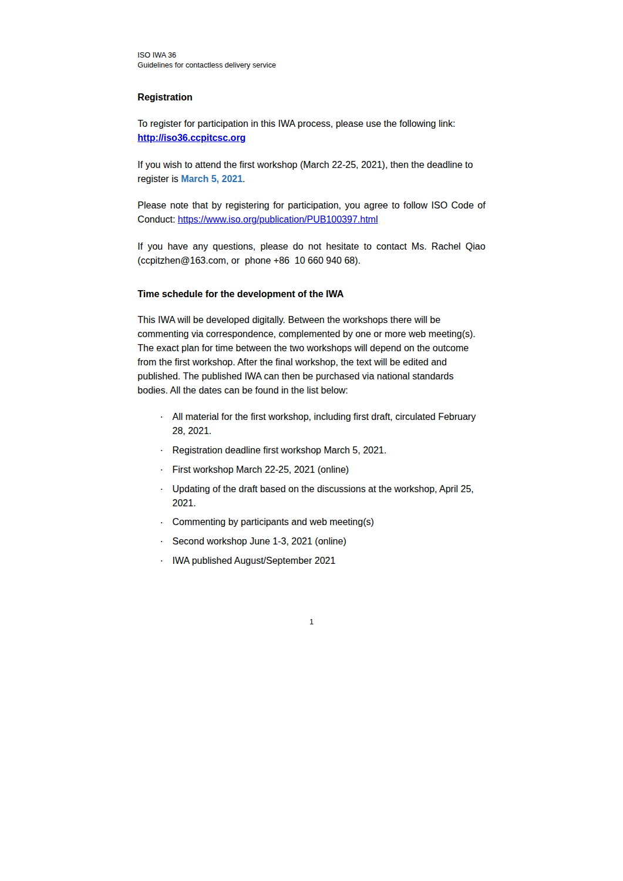ISO IWA 36
Guidelines for contactless delivery service
Registration
To register for participation in this IWA process, please use the following link:
http://iso36.ccpitcsc.org
If you wish to attend the first workshop (March 22-25, 2021), then the deadline to register is March 5, 2021.
Please note that by registering for participation, you agree to follow ISO Code of Conduct: https://www.iso.org/publication/PUB100397.html
If you have any questions, please do not hesitate to contact Ms. Rachel Qiao (ccpitzhen@163.com, or phone +86 10 660 940 68).
Time schedule for the development of the IWA
This IWA will be developed digitally. Between the workshops there will be commenting via correspondence, complemented by one or more web meeting(s). The exact plan for time between the two workshops will depend on the outcome from the first workshop. After the final workshop, the text will be edited and published. The published IWA can then be purchased via national standards bodies. All the dates can be found in the list below:
All material for the first workshop, including first draft, circulated February 28, 2021.
Registration deadline first workshop March 5, 2021.
First workshop March 22‑25, 2021 (online)
Updating of the draft based on the discussions at the workshop, April 25, 2021.
Commenting by participants and web meeting(s)
Second workshop June 1‑3, 2021 (online)
IWA published August/September 2021
1